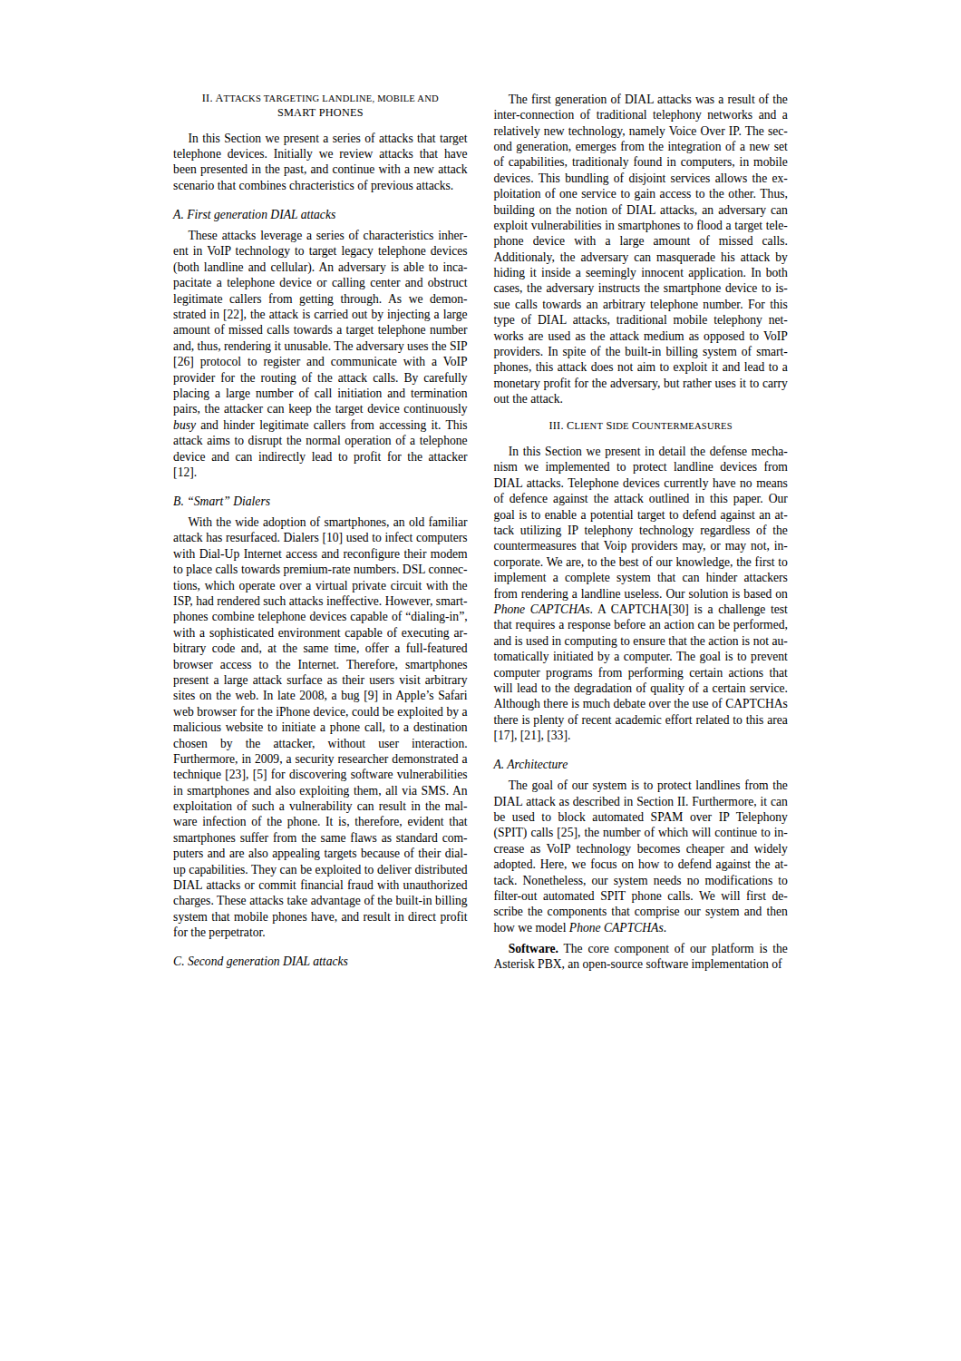II. ATTACKS TARGETING LANDLINE, MOBILE AND
SMART PHONES
In this Section we present a series of attacks that target telephone devices. Initially we review attacks that have been presented in the past, and continue with a new attack scenario that combines chracteristics of previous attacks.
A. First generation DIAL attacks
These attacks leverage a series of characteristics inherent in VoIP technology to target legacy telephone devices (both landline and cellular). An adversary is able to incapacitate a telephone device or calling center and obstruct legitimate callers from getting through. As we demonstrated in [22], the attack is carried out by injecting a large amount of missed calls towards a target telephone number and, thus, rendering it unusable. The adversary uses the SIP [26] protocol to register and communicate with a VoIP provider for the routing of the attack calls. By carefully placing a large number of call initiation and termination pairs, the attacker can keep the target device continuously busy and hinder legitimate callers from accessing it. This attack aims to disrupt the normal operation of a telephone device and can indirectly lead to profit for the attacker [12].
B. “Smart” Dialers
With the wide adoption of smartphones, an old familiar attack has resurfaced. Dialers [10] used to infect computers with Dial-Up Internet access and reconfigure their modem to place calls towards premium-rate numbers. DSL connections, which operate over a virtual private circuit with the ISP, had rendered such attacks ineffective. However, smartphones combine telephone devices capable of “dialing-in”, with a sophisticated environment capable of executing arbitrary code and, at the same time, offer a full-featured browser access to the Internet. Therefore, smartphones present a large attack surface as their users visit arbitrary sites on the web. In late 2008, a bug [9] in Apple’s Safari web browser for the iPhone device, could be exploited by a malicious website to initiate a phone call, to a destination chosen by the attacker, without user interaction. Furthermore, in 2009, a security researcher demonstrated a technique [23], [5] for discovering software vulnerabilities in smartphones and also exploiting them, all via SMS. An exploitation of such a vulnerability can result in the malware infection of the phone. It is, therefore, evident that smartphones suffer from the same flaws as standard computers and are also appealing targets because of their dial-up capabilities. They can be exploited to deliver distributed DIAL attacks or commit financial fraud with unauthorized charges. These attacks take advantage of the built-in billing system that mobile phones have, and result in direct profit for the perpetrator.
C. Second generation DIAL attacks
The first generation of DIAL attacks was a result of the inter-connection of traditional telephony networks and a relatively new technology, namely Voice Over IP. The second generation, emerges from the integration of a new set of capabilities, traditionaly found in computers, in mobile devices. This bundling of disjoint services allows the exploitation of one service to gain access to the other. Thus, building on the notion of DIAL attacks, an adversary can exploit vulnerabilities in smartphones to flood a target telephone device with a large amount of missed calls. Additionaly, the adversary can masquerade his attack by hiding it inside a seemingly innocent application. In both cases, the adversary instructs the smartphone device to issue calls towards an arbitrary telephone number. For this type of DIAL attacks, traditional mobile telephony networks are used as the attack medium as opposed to VoIP providers. In spite of the built-in billing system of smartphones, this attack does not aim to exploit it and lead to a monetary profit for the adversary, but rather uses it to carry out the attack.
III. CLIENT SIDE COUNTERMEASURES
In this Section we present in detail the defense mechanism we implemented to protect landline devices from DIAL attacks. Telephone devices currently have no means of defence against the attack outlined in this paper. Our goal is to enable a potential target to defend against an attack utilizing IP telephony technology regardless of the countermeasures that Voip providers may, or may not, incorporate. We are, to the best of our knowledge, the first to implement a complete system that can hinder attackers from rendering a landline useless. Our solution is based on Phone CAPTCHAs. A CAPTCHA[30] is a challenge test that requires a response before an action can be performed, and is used in computing to ensure that the action is not automatically initiated by a computer. The goal is to prevent computer programs from performing certain actions that will lead to the degradation of quality of a certain service. Although there is much debate over the use of CAPTCHAs there is plenty of recent academic effort related to this area [17], [21], [33].
A. Architecture
The goal of our system is to protect landlines from the DIAL attack as described in Section II. Furthermore, it can be used to block automated SPAM over IP Telephony (SPIT) calls [25], the number of which will continue to increase as VoIP technology becomes cheaper and widely adopted. Here, we focus on how to defend against the attack. Nonetheless, our system needs no modifications to filter-out automated SPIT phone calls. We will first describe the components that comprise our system and then how we model Phone CAPTCHAs.
Software. The core component of our platform is the Asterisk PBX, an open-source software implementation of